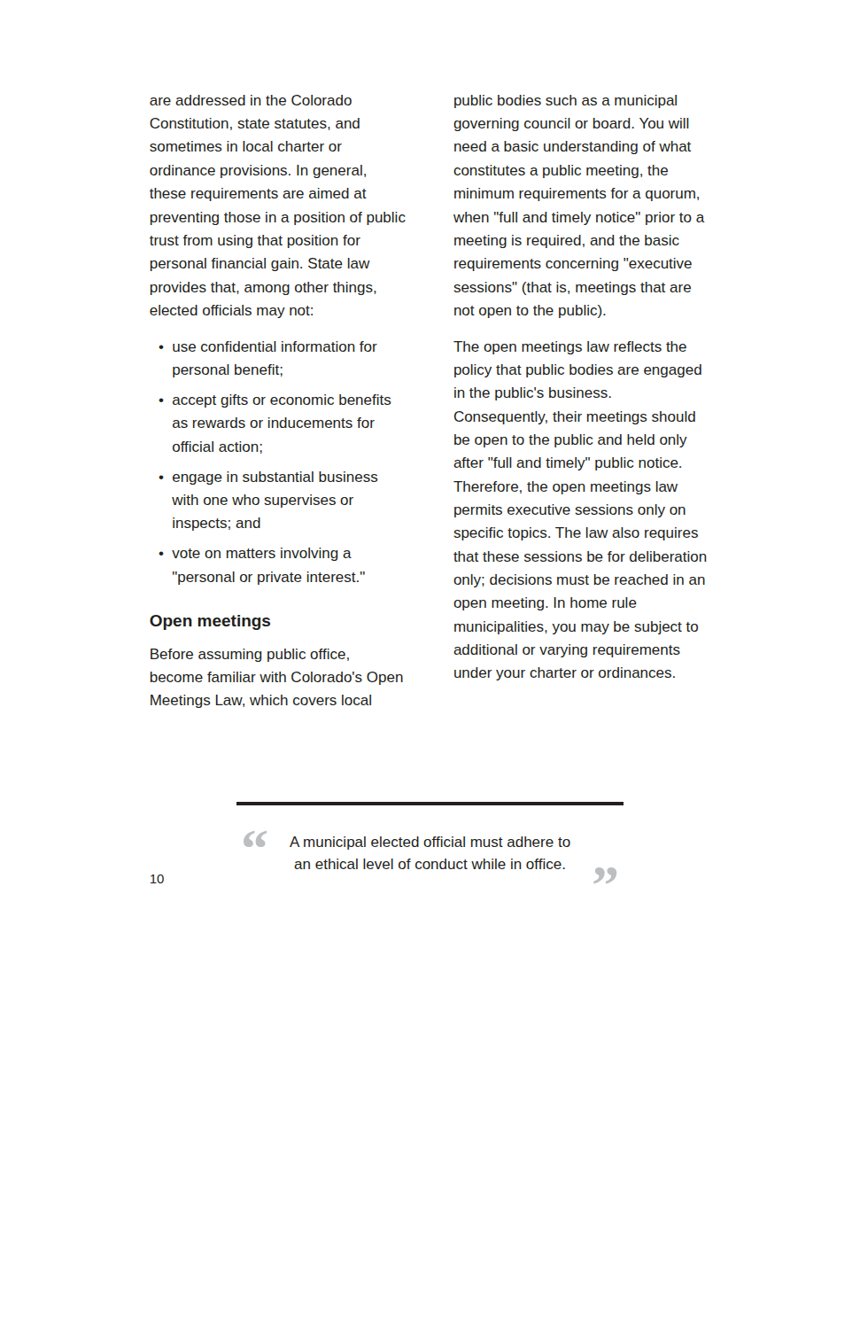are addressed in the Colorado Constitution, state statutes, and sometimes in local charter or ordinance provisions. In general, these requirements are aimed at preventing those in a position of public trust from using that position for personal financial gain. State law provides that, among other things, elected officials may not:
use confidential information for personal benefit;
accept gifts or economic benefits as rewards or inducements for official action;
engage in substantial business with one who supervises or inspects; and
vote on matters involving a "personal or private interest."
Open meetings
Before assuming public office, become familiar with Colorado's Open Meetings Law, which covers local public bodies such as a municipal governing council or board. You will need a basic understanding of what constitutes a public meeting, the minimum requirements for a quorum, when "full and timely notice" prior to a meeting is required, and the basic requirements concerning "executive sessions" (that is, meetings that are not open to the public).
The open meetings law reflects the policy that public bodies are engaged in the public's business. Consequently, their meetings should be open to the public and held only after "full and timely" public notice. Therefore, the open meetings law permits executive sessions only on specific topics. The law also requires that these sessions be for deliberation only; decisions must be reached in an open meeting. In home rule municipalities, you may be subject to additional or varying requirements under your charter or ordinances.
“ A municipal elected official must adhere to an ethical level of conduct while in office. ”
10